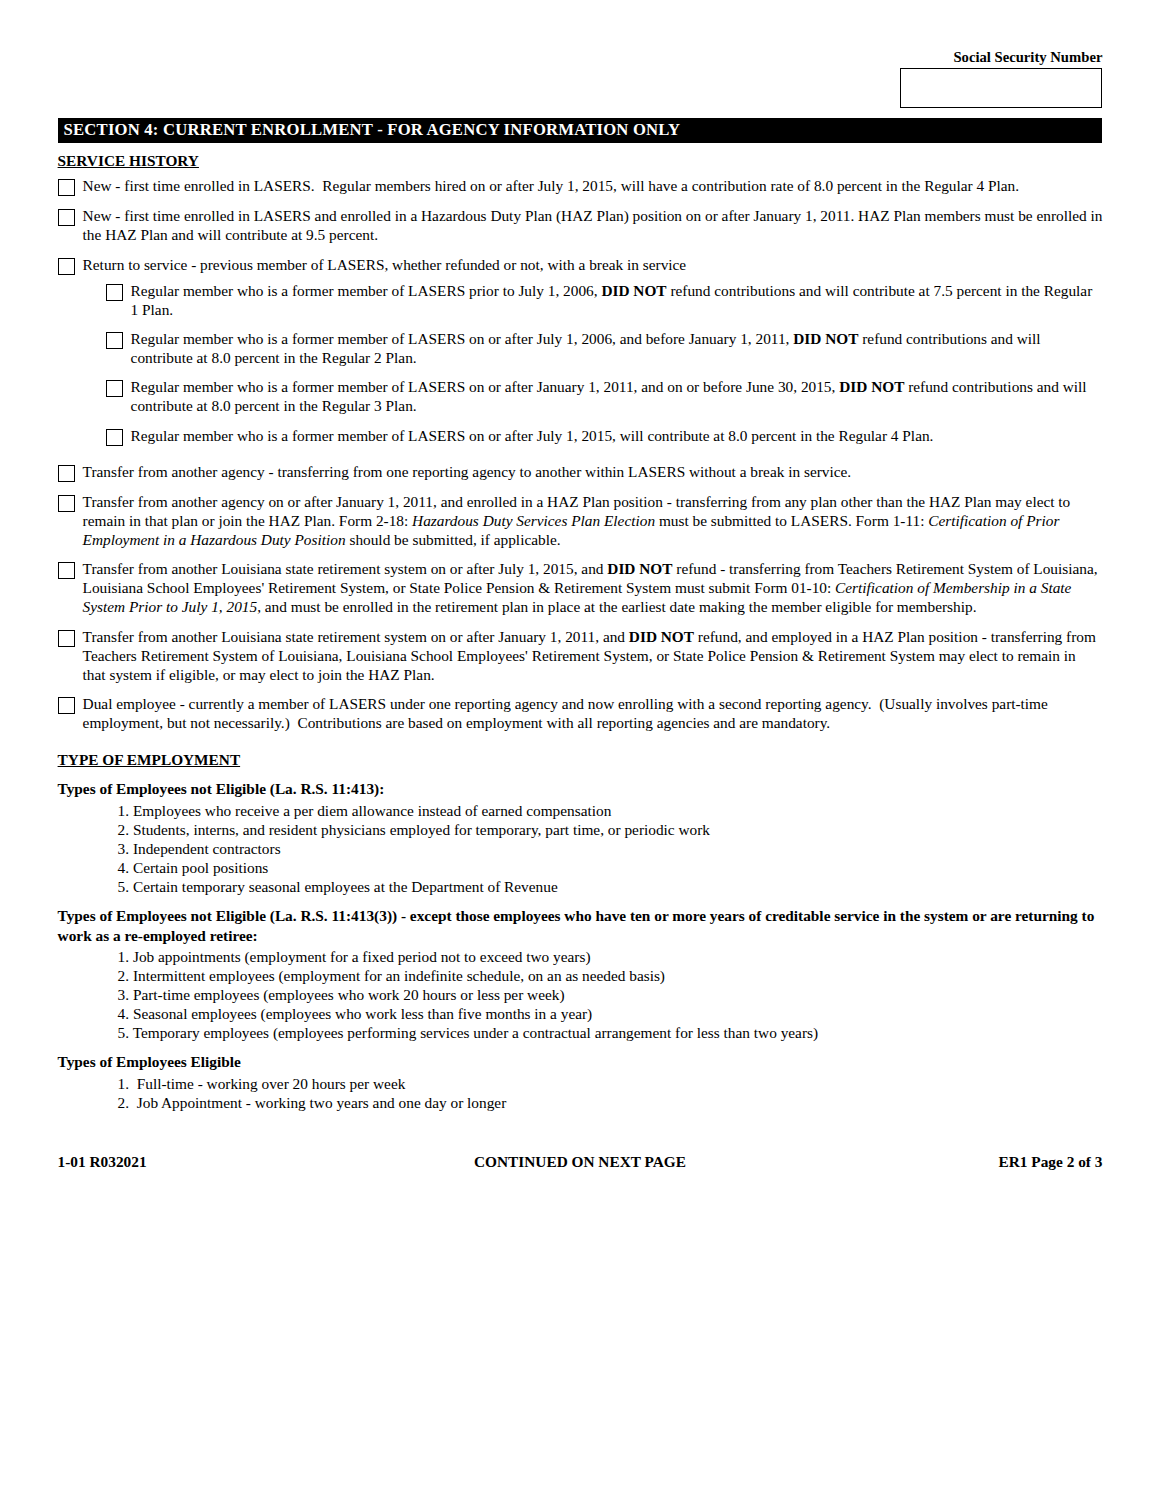Social Security Number
SECTION 4: CURRENT ENROLLMENT - FOR AGENCY INFORMATION ONLY
SERVICE HISTORY
New - first time enrolled in LASERS. Regular members hired on or after July 1, 2015, will have a contribution rate of 8.0 percent in the Regular 4 Plan.
New - first time enrolled in LASERS and enrolled in a Hazardous Duty Plan (HAZ Plan) position on or after January 1, 2011. HAZ Plan members must be enrolled in the HAZ Plan and will contribute at 9.5 percent.
Return to service - previous member of LASERS, whether refunded or not, with a break in service
Regular member who is a former member of LASERS prior to July 1, 2006, DID NOT refund contributions and will contribute at 7.5 percent in the Regular 1 Plan.
Regular member who is a former member of LASERS on or after July 1, 2006, and before January 1, 2011, DID NOT refund contributions and will contribute at 8.0 percent in the Regular 2 Plan.
Regular member who is a former member of LASERS on or after January 1, 2011, and on or before June 30, 2015, DID NOT refund contributions and will contribute at 8.0 percent in the Regular 3 Plan.
Regular member who is a former member of LASERS on or after July 1, 2015, will contribute at 8.0 percent in the Regular 4 Plan.
Transfer from another agency - transferring from one reporting agency to another within LASERS without a break in service.
Transfer from another agency on or after January 1, 2011, and enrolled in a HAZ Plan position - transferring from any plan other than the HAZ Plan may elect to remain in that plan or join the HAZ Plan. Form 2-18: Hazardous Duty Services Plan Election must be submitted to LASERS. Form 1-11: Certification of Prior Employment in a Hazardous Duty Position should be submitted, if applicable.
Transfer from another Louisiana state retirement system on or after July 1, 2015, and DID NOT refund - transferring from Teachers Retirement System of Louisiana, Louisiana School Employees' Retirement System, or State Police Pension & Retirement System must submit Form 01-10: Certification of Membership in a State System Prior to July 1, 2015, and must be enrolled in the retirement plan in place at the earliest date making the member eligible for membership.
Transfer from another Louisiana state retirement system on or after January 1, 2011, and DID NOT refund, and employed in a HAZ Plan position - transferring from Teachers Retirement System of Louisiana, Louisiana School Employees' Retirement System, or State Police Pension & Retirement System may elect to remain in that system if eligible, or may elect to join the HAZ Plan.
Dual employee - currently a member of LASERS under one reporting agency and now enrolling with a second reporting agency. (Usually involves part-time employment, but not necessarily.) Contributions are based on employment with all reporting agencies and are mandatory.
TYPE OF EMPLOYMENT
Types of Employees not Eligible (La. R.S. 11:413):
1. Employees who receive a per diem allowance instead of earned compensation
2. Students, interns, and resident physicians employed for temporary, part time, or periodic work
3. Independent contractors
4. Certain pool positions
5. Certain temporary seasonal employees at the Department of Revenue
Types of Employees not Eligible (La. R.S. 11:413(3)) - except those employees who have ten or more years of creditable service in the system or are returning to work as a re-employed retiree:
1. Job appointments (employment for a fixed period not to exceed two years)
2. Intermittent employees (employment for an indefinite schedule, on an as needed basis)
3. Part-time employees (employees who work 20 hours or less per week)
4. Seasonal employees (employees who work less than five months in a year)
5. Temporary employees (employees performing services under a contractual arrangement for less than two years)
Types of Employees Eligible
1. Full-time - working over 20 hours per week
2. Job Appointment - working two years and one day or longer
1-01 R032021
CONTINUED ON NEXT PAGE
ER1 Page 2 of 3